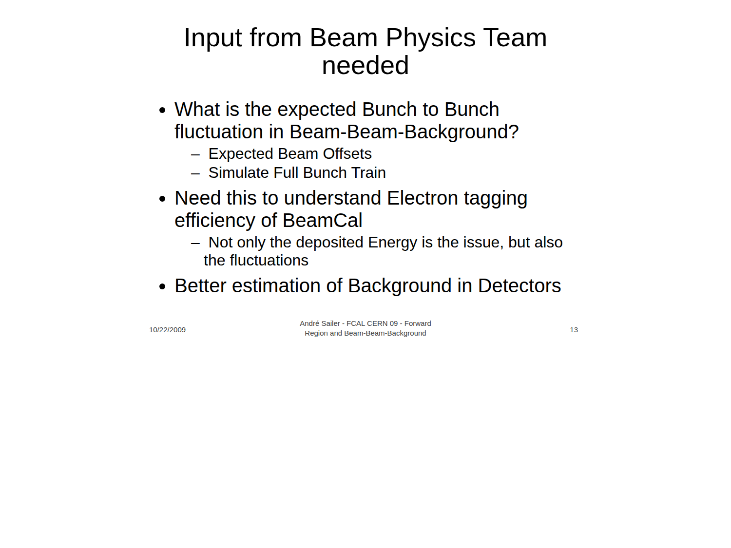Input from Beam Physics Team needed
What is the expected Bunch to Bunch fluctuation in Beam-Beam-Background?
Expected Beam Offsets
Simulate Full Bunch Train
Need this to understand Electron tagging efficiency of BeamCal
Not only the deposited Energy is the issue, but also the fluctuations
Better estimation of Background in Detectors
10/22/2009
André Sailer - FCAL CERN 09 - Forward
Region and Beam-Beam-Background
13